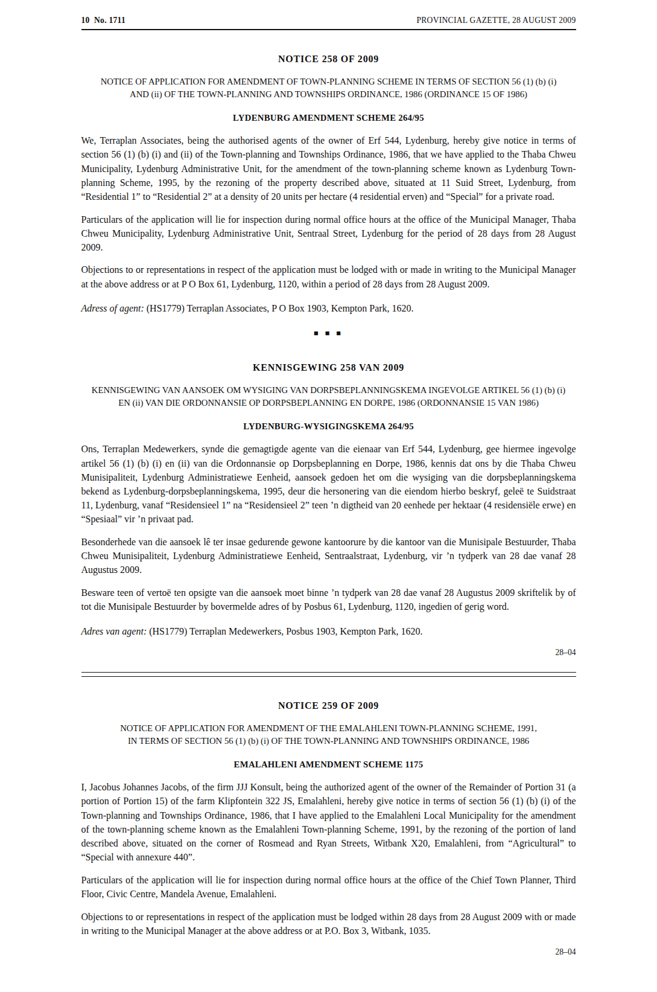10 No. 1711 Provincial Gazette, 28 August 2009
NOTICE 258 OF 2009
NOTICE OF APPLICATION FOR AMENDMENT OF TOWN-PLANNING SCHEME IN TERMS OF SECTION 56 (1) (b) (i)
AND (ii) OF THE TOWN-PLANNING AND TOWNSHIPS ORDINANCE, 1986 (ORDINANCE 15 OF 1986)
LYDENBURG AMENDMENT SCHEME 264/95
We, Terraplan Associates, being the authorised agents of the owner of Erf 544, Lydenburg, hereby give notice in terms of section 56 (1) (b) (i) and (ii) of the Town-planning and Townships Ordinance, 1986, that we have applied to the Thaba Chweu Municipality, Lydenburg Administrative Unit, for the amendment of the town-planning scheme known as Lydenburg Town-planning Scheme, 1995, by the rezoning of the property described above, situated at 11 Suid Street, Lydenburg, from “Residential 1” to “Residential 2” at a density of 20 units per hectare (4 residential erven) and “Special” for a private road.
Particulars of the application will lie for inspection during normal office hours at the office of the Municipal Manager, Thaba Chweu Municipality, Lydenburg Administrative Unit, Sentraal Street, Lydenburg for the period of 28 days from 28 August 2009.
Objections to or representations in respect of the application must be lodged with or made in writing to the Municipal Manager at the above address or at P O Box 61, Lydenburg, 1120, within a period of 28 days from 28 August 2009.
Adress of agent: (HS1779) Terraplan Associates, P O Box 1903, Kempton Park, 1620.
■ ■ ■
KENNISGEWING 258 VAN 2009
KENNISGEWING VAN AANSOEK OM WYSIGING VAN DORPSBEPLANNINGSKEMA INGEVOLGE ARTIKEL 56 (1) (b) (i)
EN (ii) VAN DIE ORDONNANSIE OP DORPSBEPLANNING EN DORPE, 1986 (ORDONNANSIE 15 VAN 1986)
LYDENBURG-WYSIGINGSKEMA 264/95
Ons, Terraplan Medewerkers, synde die gemagtigde agente van die eienaar van Erf 544, Lydenburg, gee hiermee ingevolge artikel 56 (1) (b) (i) en (ii) van die Ordonnansie op Dorpsbeplanning en Dorpe, 1986, kennis dat ons by die Thaba Chweu Munisipaliteit, Lydenburg Administratiewe Eenheid, aansoek gedoen het om die wysiging van die dorpsbeplanningskema bekend as Lydenburg-dorpsbeplanningskema, 1995, deur die hersonering van die eiendom hierbo beskryf, geleë te Suidstraat 11, Lydenburg, vanaf “Residensieel 1” na “Residensieel 2” teen ’n digtheid van 20 eenhede per hektaar (4 residensiële erwe) en “Spesiaal” vir ’n privaat pad.
Besonderhede van die aansoek lê ter insae gedurende gewone kantoorure by die kantoor van die Munisipale Bestuurder, Thaba Chweu Munisipaliteit, Lydenburg Administratiewe Eenheid, Sentraalstraat, Lydenburg, vir ’n tydperk van 28 dae vanaf 28 Augustus 2009.
Besware teen of vertoë ten opsigte van die aansoek moet binne ’n tydperk van 28 dae vanaf 28 Augustus 2009 skriftelik by of tot die Munisipale Bestuurder by bovermelde adres of by Posbus 61, Lydenburg, 1120, ingedien of gerig word.
Adres van agent: (HS1779) Terraplan Medewerkers, Posbus 1903, Kempton Park, 1620.
28–04
NOTICE 259 OF 2009
NOTICE OF APPLICATION FOR AMENDMENT OF THE EMALAHLENI TOWN-PLANNING SCHEME, 1991,
IN TERMS OF SECTION 56 (1) (b) (i) OF THE TOWN-PLANNING AND TOWNSHIPS ORDINANCE, 1986
EMALAHLENI AMENDMENT SCHEME 1175
I, Jacobus Johannes Jacobs, of the firm JJJ Konsult, being the authorized agent of the owner of the Remainder of Portion 31 (a portion of Portion 15) of the farm Klipfontein 322 JS, Emalahleni, hereby give notice in terms of section 56 (1) (b) (i) of the Town-planning and Townships Ordinance, 1986, that I have applied to the Emalahleni Local Municipality for the amendment of the town-planning scheme known as the Emalahleni Town-planning Scheme, 1991, by the rezoning of the portion of land described above, situated on the corner of Rosmead and Ryan Streets, Witbank X20, Emalahleni, from “Agricultural” to “Special with annexure 440”.
Particulars of the application will lie for inspection during normal office hours at the office of the Chief Town Planner, Third Floor, Civic Centre, Mandela Avenue, Emalahleni.
Objections to or representations in respect of the application must be lodged within 28 days from 28 August 2009 with or made in writing to the Municipal Manager at the above address or at P.O. Box 3, Witbank, 1035.
28–04